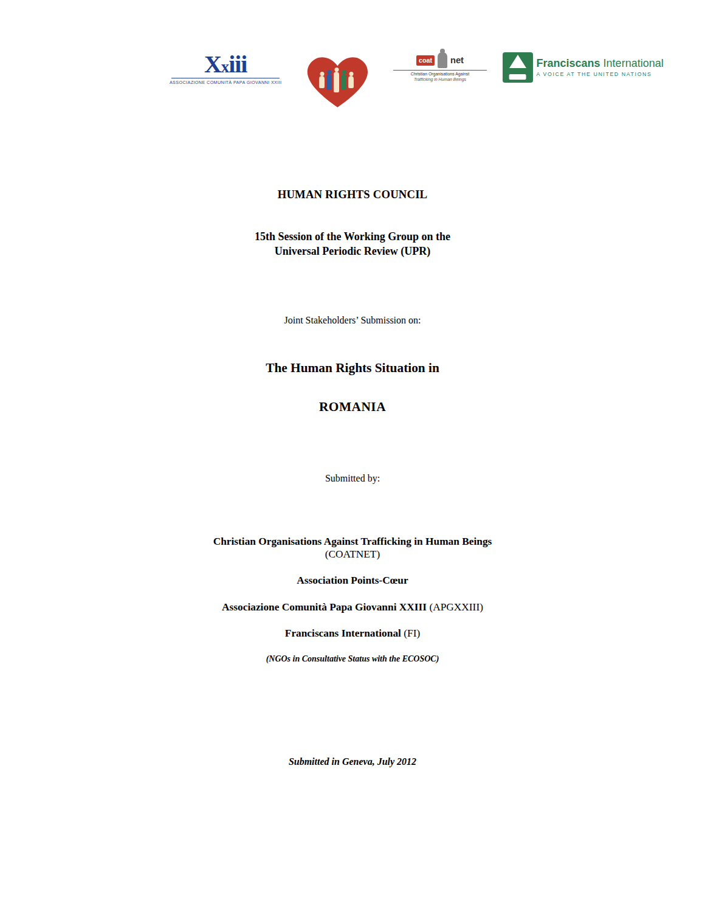Xxiii
ASSOCIAZIONE COMUNITÀ PAPA GIOVANNI XXIII
coat net
Christian Organisations Against
Trafficking in Human Beings
Franciscans International
A VOICE AT THE UNITED NATIONS
HUMAN RIGHTS COUNCIL
15th Session of the Working Group on the
Universal Periodic Review (UPR)
Joint Stakeholders’ Submission on:
The Human Rights Situation in
ROMANIA
Submitted by:
Christian Organisations Against Trafficking in Human Beings (COATNET)
Association Points-Cœur
Associazione Comunità Papa Giovanni XXIII (APGXXIII)
Franciscans International (FI)
(NGOs in Consultative Status with the ECOSOC)
Submitted in Geneva, July 2012